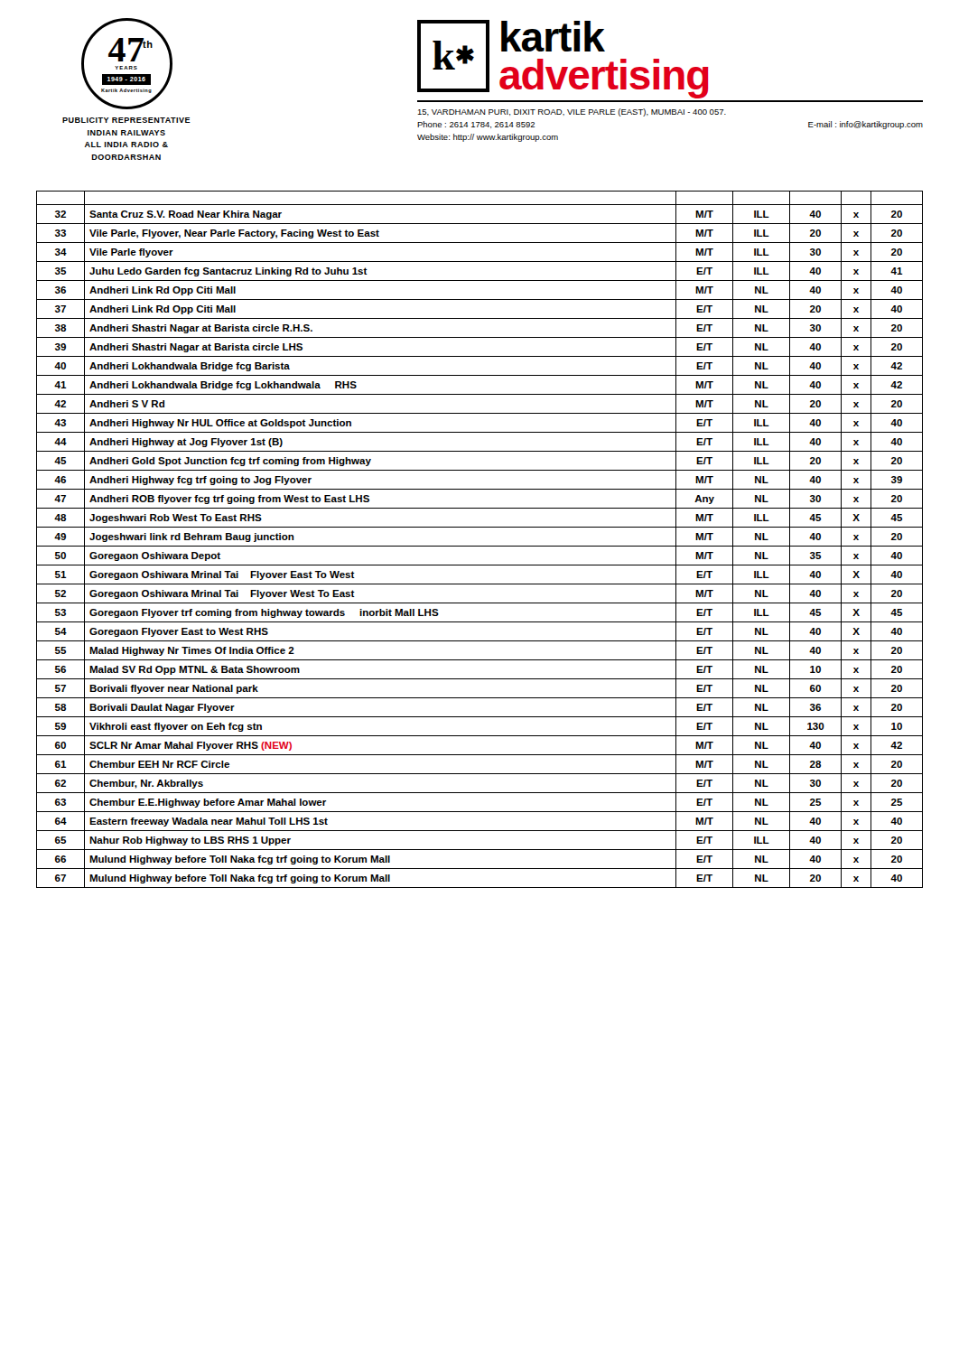th 47 YEARS 1949 - 2016 Kartik Advertising
PUBLICITY REPRESENTATIVE
INDIAN RAILWAYS
ALL INDIA RADIO &
DOORDARSHAN
k✱
kartik
advertising
15, VARDHAMAN PURI, DIXIT ROAD, VILE PARLE (EAST), MUMBAI - 400 057.
Phone : 2614 1784, 2614 8592 E-mail : info@kartikgroup.com
Website: http:// www.kartikgroup.com
| 32 | Santa Cruz S.V. Road Near Khira Nagar | M/T | ILL | 40 | x | 20 |
| 33 | Vile Parle, Flyover, Near Parle Factory, Facing West to East | M/T | ILL | 20 | x | 20 |
| 34 | Vile Parle flyover | M/T | ILL | 30 | x | 20 |
| 35 | Juhu Ledo Garden fcg Santacruz Linking Rd to Juhu 1st | E/T | ILL | 40 | x | 41 |
| 36 | Andheri Link Rd Opp Citi Mall | M/T | NL | 40 | x | 40 |
| 37 | Andheri Link Rd Opp Citi Mall | E/T | NL | 20 | x | 40 |
| 38 | Andheri Shastri Nagar at Barista circle R.H.S. | E/T | NL | 30 | x | 20 |
| 39 | Andheri Shastri Nagar at Barista circle LHS | E/T | NL | 40 | x | 20 |
| 40 | Andheri Lokhandwala Bridge fcg Barista | E/T | NL | 40 | x | 42 |
| 41 | Andheri Lokhandwala Bridge fcg Lokhandwala RHS | M/T | NL | 40 | x | 42 |
| 42 | Andheri S V Rd | M/T | NL | 20 | x | 20 |
| 43 | Andheri Highway Nr HUL Office at Goldspot Junction | E/T | ILL | 40 | x | 40 |
| 44 | Andheri Highway at Jog Flyover 1st (B) | E/T | ILL | 40 | x | 40 |
| 45 | Andheri Gold Spot Junction fcg trf coming from Highway | E/T | ILL | 20 | x | 20 |
| 46 | Andheri Highway fcg trf going to Jog Flyover | M/T | NL | 40 | x | 39 |
| 47 | Andheri ROB flyover fcg trf going from West to East LHS | Any | NL | 30 | x | 20 |
| 48 | Jogeshwari Rob West To East RHS | M/T | ILL | 45 | X | 45 |
| 49 | Jogeshwari link rd Behram Baug junction | M/T | NL | 40 | x | 20 |
| 50 | Goregaon Oshiwara Depot | M/T | NL | 35 | x | 40 |
| 51 | Goregaon Oshiwara Mrinal Tai Flyover East To West | E/T | ILL | 40 | X | 40 |
| 52 | Goregaon Oshiwara Mrinal Tai Flyover West To East | M/T | NL | 40 | x | 20 |
| 53 | Goregaon Flyover trf coming from highway towards inorbit Mall LHS | E/T | ILL | 45 | X | 45 |
| 54 | Goregaon Flyover East to West RHS | E/T | NL | 40 | X | 40 |
| 55 | Malad Highway Nr Times Of India Office 2 | E/T | NL | 40 | x | 20 |
| 56 | Malad SV Rd Opp MTNL & Bata Showroom | E/T | NL | 10 | x | 20 |
| 57 | Borivali flyover near National park | E/T | NL | 60 | x | 20 |
| 58 | Borivali Daulat Nagar Flyover | E/T | NL | 36 | x | 20 |
| 59 | Vikhroli east flyover on Eeh fcg stn | E/T | NL | 130 | x | 10 |
| 60 | SCLR Nr Amar Mahal Flyover RHS (NEW) | M/T | NL | 40 | x | 42 |
| 61 | Chembur EEH Nr RCF Circle | M/T | NL | 28 | x | 20 |
| 62 | Chembur, Nr. Akbrallys | E/T | NL | 30 | x | 20 |
| 63 | Chembur E.E.Highway before Amar Mahal lower | E/T | NL | 25 | x | 25 |
| 64 | Eastern freeway Wadala near Mahul Toll LHS 1st | M/T | NL | 40 | x | 40 |
| 65 | Nahur Rob Highway to LBS RHS 1 Upper | E/T | ILL | 40 | x | 20 |
| 66 | Mulund Highway before Toll Naka fcg trf going to Korum Mall | E/T | NL | 40 | x | 20 |
| 67 | Mulund Highway before Toll Naka fcg trf going to Korum Mall | E/T | NL | 20 | x | 40 |